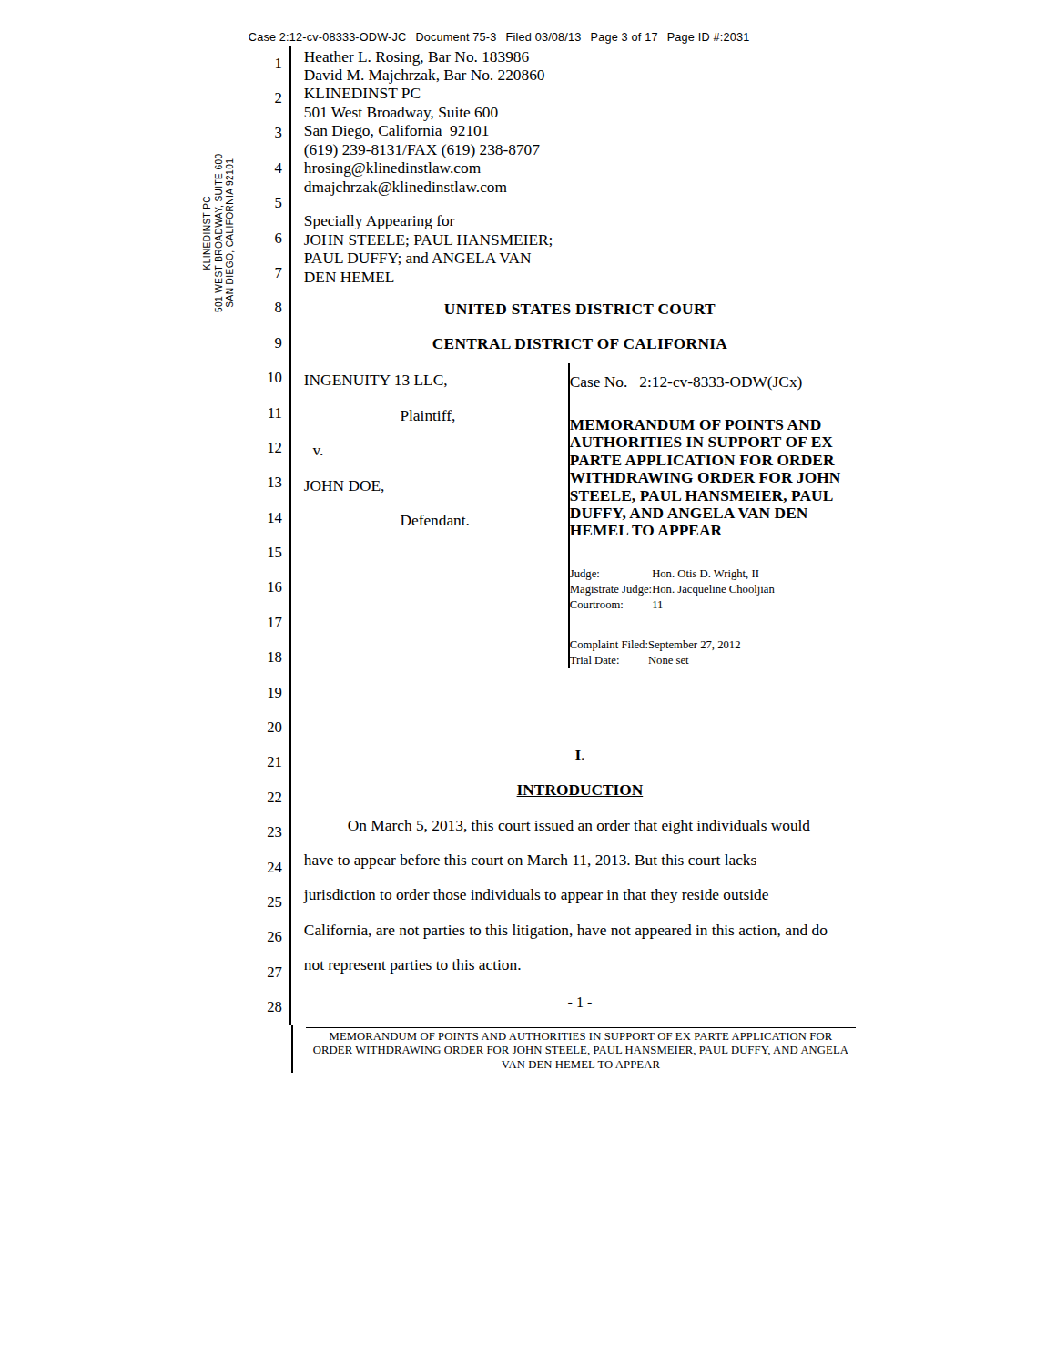Case 2:12-cv-08333-ODW-JC Document 75-3 Filed 03/08/13 Page 3 of 17 Page ID #:2031
KLINEDINST PC 501 WEST BROADWAY, SUITE 600 SAN DIEGO, CALIFORNIA 92101
1
2
3
4
5
6
7
8
9
10
11
12
13
14
15
16
17
18
19
20
21
22
23
24
25
26
27
28
Heather L. Rosing, Bar No. 183986
David M. Majchrzak, Bar No. 220860
KLINEDINST PC
501 West Broadway, Suite 600
San Diego, California 92101
(619) 239-8131/FAX (619) 238-8707
hrosing@klinedinstlaw.com
dmajchrzak@klinedinstlaw.com
Specially Appearing for
JOHN STEELE; PAUL HANSMEIER;
PAUL DUFFY; and ANGELA VAN
DEN HEMEL
UNITED STATES DISTRICT COURT
CENTRAL DISTRICT OF CALIFORNIA
| INGENUITY 13 LLC, Plaintiff, v. JOHN DOE, Defendant. | Case No. 2:12-cv-8333-ODW(JCx) MEMORANDUM OF POINTS AND AUTHORITIES IN SUPPORT OF EX PARTE APPLICATION FOR ORDER WITHDRAWING ORDER FOR JOHN STEELE, PAUL HANSMEIER, PAUL DUFFY, AND ANGELA VAN DEN HEMEL TO APPEAR / Judge: / Hon. Otis D. Wright, II / / Magistrate Judge: / Hon. Jacqueline Chooljian / / Courtroom: / 11 / / Complaint Filed: / September 27, 2012 / / Trial Date: / None set / |
I.
INTRODUCTION
On March 5, 2013, this court issued an order that eight individuals would
have to appear before this court on March 11, 2013. But this court lacks
jurisdiction to order those individuals to appear in that they reside outside
California, are not parties to this litigation, have not appeared in this action, and do
not represent parties to this action.
- 1 -
MEMORANDUM OF POINTS AND AUTHORITIES IN SUPPORT OF EX PARTE APPLICATION FOR
ORDER WITHDRAWING ORDER FOR JOHN STEELE, PAUL HANSMEIER, PAUL DUFFY, AND ANGELA
VAN DEN HEMEL TO APPEAR